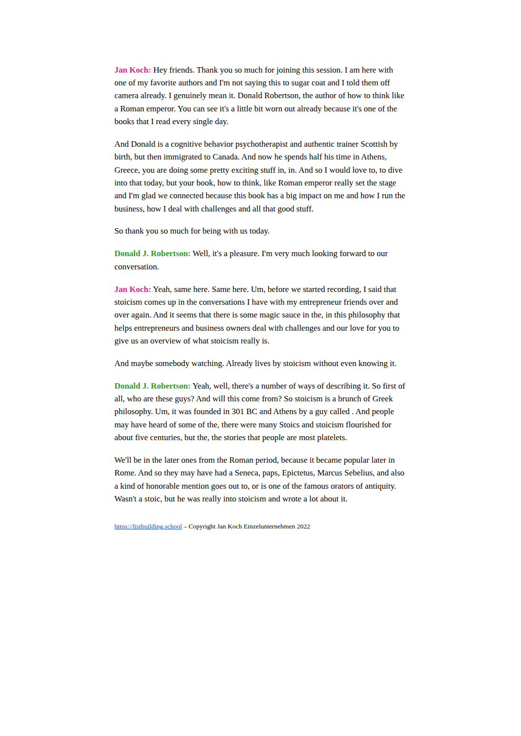Jan Koch: Hey friends. Thank you so much for joining this session. I am here with one of my favorite authors and I'm not saying this to sugar coat and I told them off camera already. I genuinely mean it. Donald Robertson, the author of how to think like a Roman emperor. You can see it's a little bit worn out already because it's one of the books that I read every single day.
And Donald is a cognitive behavior psychotherapist and authentic trainer Scottish by birth, but then immigrated to Canada. And now he spends half his time in Athens, Greece, you are doing some pretty exciting stuff in, in. And so I would love to, to dive into that today, but your book, how to think, like Roman emperor really set the stage and I'm glad we connected because this book has a big impact on me and how I run the business, how I deal with challenges and all that good stuff.
So thank you so much for being with us today.
Donald J. Robertson: Well, it's a pleasure. I'm very much looking forward to our conversation.
Jan Koch: Yeah, same here. Same here. Um, before we started recording, I said that stoicism comes up in the conversations I have with my entrepreneur friends over and over again. And it seems that there is some magic sauce in the, in this philosophy that helps entrepreneurs and business owners deal with challenges and our love for you to give us an overview of what stoicism really is.
And maybe somebody watching. Already lives by stoicism without even knowing it.
Donald J. Robertson: Yeah, well, there's a number of ways of describing it. So first of all, who are these guys? And will this come from? So stoicism is a brunch of Greek philosophy. Um, it was founded in 301 BC and Athens by a guy called . And people may have heard of some of the, there were many Stoics and stoicism flourished for about five centuries, but the, the stories that people are most platelets.
We'll be in the later ones from the Roman period, because it became popular later in Rome. And so they may have had a Seneca, paps, Epictetus, Marcus Sebelius, and also a kind of honorable mention goes out to, or is one of the famous orators of antiquity. Wasn't a stoic, but he was really into stoicism and wrote a lot about it.
https://listbuilding.school – Copyright Jan Koch Einzelunternehmen 2022